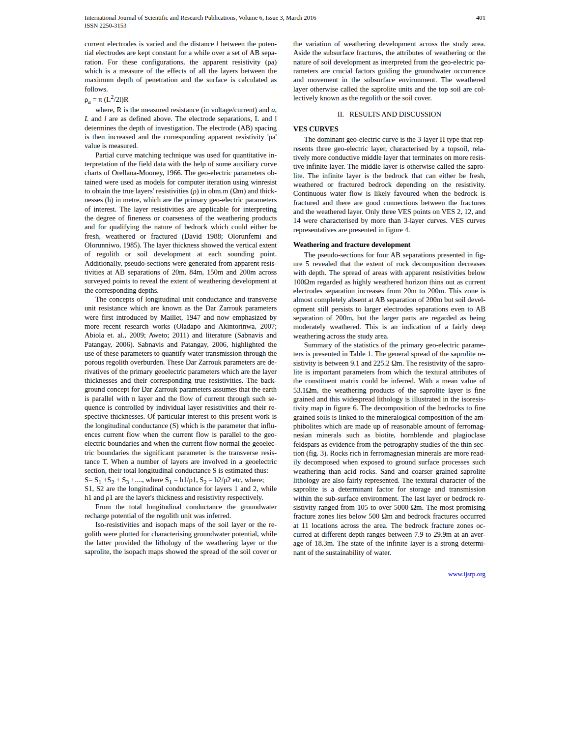International Journal of Scientific and Research Publications, Volume 6, Issue 3, March 2016 401
ISSN 2250-3153
current electrodes is varied and the distance l between the potential electrodes are kept constant for a while over a set of AB separation. For these configurations, the apparent resistivity (ρa) which is a measure of the effects of all the layers between the maximum depth of penetration and the surface is calculated as follows.
ρa = π (L2/2l)R
where, R is the measured resistance (in voltage/current) and a, L and l are as defined above. The electrode separations, L and l determines the depth of investigation. The electrode (AB) spacing is then increased and the corresponding apparent resistivity 'ρa' value is measured.
Partial curve matching technique was used for quantitative interpretation of the field data with the help of some auxiliary curve charts of Orellana-Mooney, 1966. The geo-electric parameters obtained were used as models for computer iteration using winresist to obtain the true layers' resistivities (ρ) in ohm.m (Ωm) and thicknesses (h) in metre, which are the primary geo-electric parameters of interest. The layer resistivities are applicable for interpreting the degree of fineness or coarseness of the weathering products and for qualifying the nature of bedrock which could either be fresh, weathered or fractured (David 1988; Olorunfemi and Olorunniwo, 1985). The layer thickness showed the vertical extent of regolith or soil development at each sounding point. Additionally, pseudo-sections were generated from apparent resistivities at AB separations of 20m, 84m, 150m and 200m across surveyed points to reveal the extent of weathering development at the corresponding depths.
The concepts of longitudinal unit conductance and transverse unit resistance which are known as the Dar Zarrouk parameters were first introduced by Maillet, 1947 and now emphasized by more recent research works (Oladapo and Akintorinwa, 2007; Abiola et. al., 2009; Aweto; 2011) and literature (Sabnavis and Patangay, 2006). Sabnavis and Patangay, 2006, highlighted the use of these parameters to quantify water transmission through the porous regolith overburden. These Dar Zarrouk parameters are derivatives of the primary geoelectric parameters which are the layer thicknesses and their corresponding true resistivities. The background concept for Dar Zarrouk parameters assumes that the earth is parallel with n layer and the flow of current through such sequence is controlled by individual layer resistivities and their respective thicknesses. Of particular interest to this present work is the longitudinal conductance (S) which is the parameter that influences current flow when the current flow is parallel to the geo-electric boundaries and when the current flow normal the geoelectric boundaries the significant parameter is the transverse resistance T. When a number of layers are involved in a geoelectric section, their total longitudinal conductance S is estimated thus:
S= S1 +S2 + S3 +...., where S1 = h1/ρ1, S2 = h2/ρ2 etc, where;
S1, S2 are the longitudinal conductance for layers 1 and 2, while h1 and ρ1 are the layer's thickness and resistivity respectively.
From the total longitudinal conductance the groundwater recharge potential of the regolith unit was inferred.
Iso-resistivities and isopach maps of the soil layer or the regolith were plotted for characterising groundwater potential, while the latter provided the lithology of the weathering layer or the saprolite, the isopach maps showed the spread of the soil cover or the variation of weathering development across the study area. Aside the subsurface fractures, the attributes of weathering or the nature of soil development as interpreted from the geo-electric parameters are crucial factors guiding the groundwater occurrence and movement in the subsurface environment. The weathered layer otherwise called the saprolite units and the top soil are collectively known as the regolith or the soil cover.
II. Results and Discussion
VES CURVES
The dominant geo-electric curve is the 3-layer H type that represents three geo-electric layer, characterised by a topsoil, relatively more conductive middle layer that terminates on more resistive infinite layer. The middle layer is otherwise called the saprolite. The infinite layer is the bedrock that can either be fresh, weathered or fractured bedrock depending on the resistivity. Continuous water flow is likely favoured when the bedrock is fractured and there are good connections between the fractures and the weathered layer. Only three VES points on VES 2, 12, and 14 were characterised by more than 3-layer curves. VES curves representatives are presented in figure 4.
Weathering and fracture development
The pseudo-sections for four AB separations presented in figure 5 revealed that the extent of rock decomposition decreases with depth. The spread of areas with apparent resistivities below 100Ωm regarded as highly weathered horizon thins out as current electrodes separation increases from 20m to 200m. This zone is almost completely absent at AB separation of 200m but soil development still persists to larger electrodes separations even to AB separation of 200m, but the larger parts are regarded as being moderately weathered. This is an indication of a fairly deep weathering across the study area.
Summary of the statistics of the primary geo-electric parameters is presented in Table 1. The general spread of the saprolite resistivity is between 9.1 and 225.2 Ωm. The resistivity of the saprolite is important parameters from which the textural attributes of the constituent matrix could be inferred. With a mean value of 53.1Ωm, the weathering products of the saprolite layer is fine grained and this widespread lithology is illustrated in the isoresistivity map in figure 6. The decomposition of the bedrocks to fine grained soils is linked to the mineralogical composition of the amphibolites which are made up of reasonable amount of ferromagnesian minerals such as biotite, hornblende and plagioclase feldspars as evidence from the petrography studies of the thin section (fig. 3). Rocks rich in ferromagnesian minerals are more readily decomposed when exposed to ground surface processes such weathering than acid rocks. Sand and coarser grained saprolite lithology are also fairly represented. The textural character of the saprolite is a determinant factor for storage and transmission within the sub-surface environment. The last layer or bedrock resistivity ranged from 105 to over 5000 Ωm. The most promising fracture zones lies below 500 Ωm and bedrock fractures occurred at 11 locations across the area. The bedrock fracture zones occurred at different depth ranges between 7.9 to 29.9m at an average of 18.3m. The state of the infinite layer is a strong determinant of the sustainability of water.
www.ijsrp.org